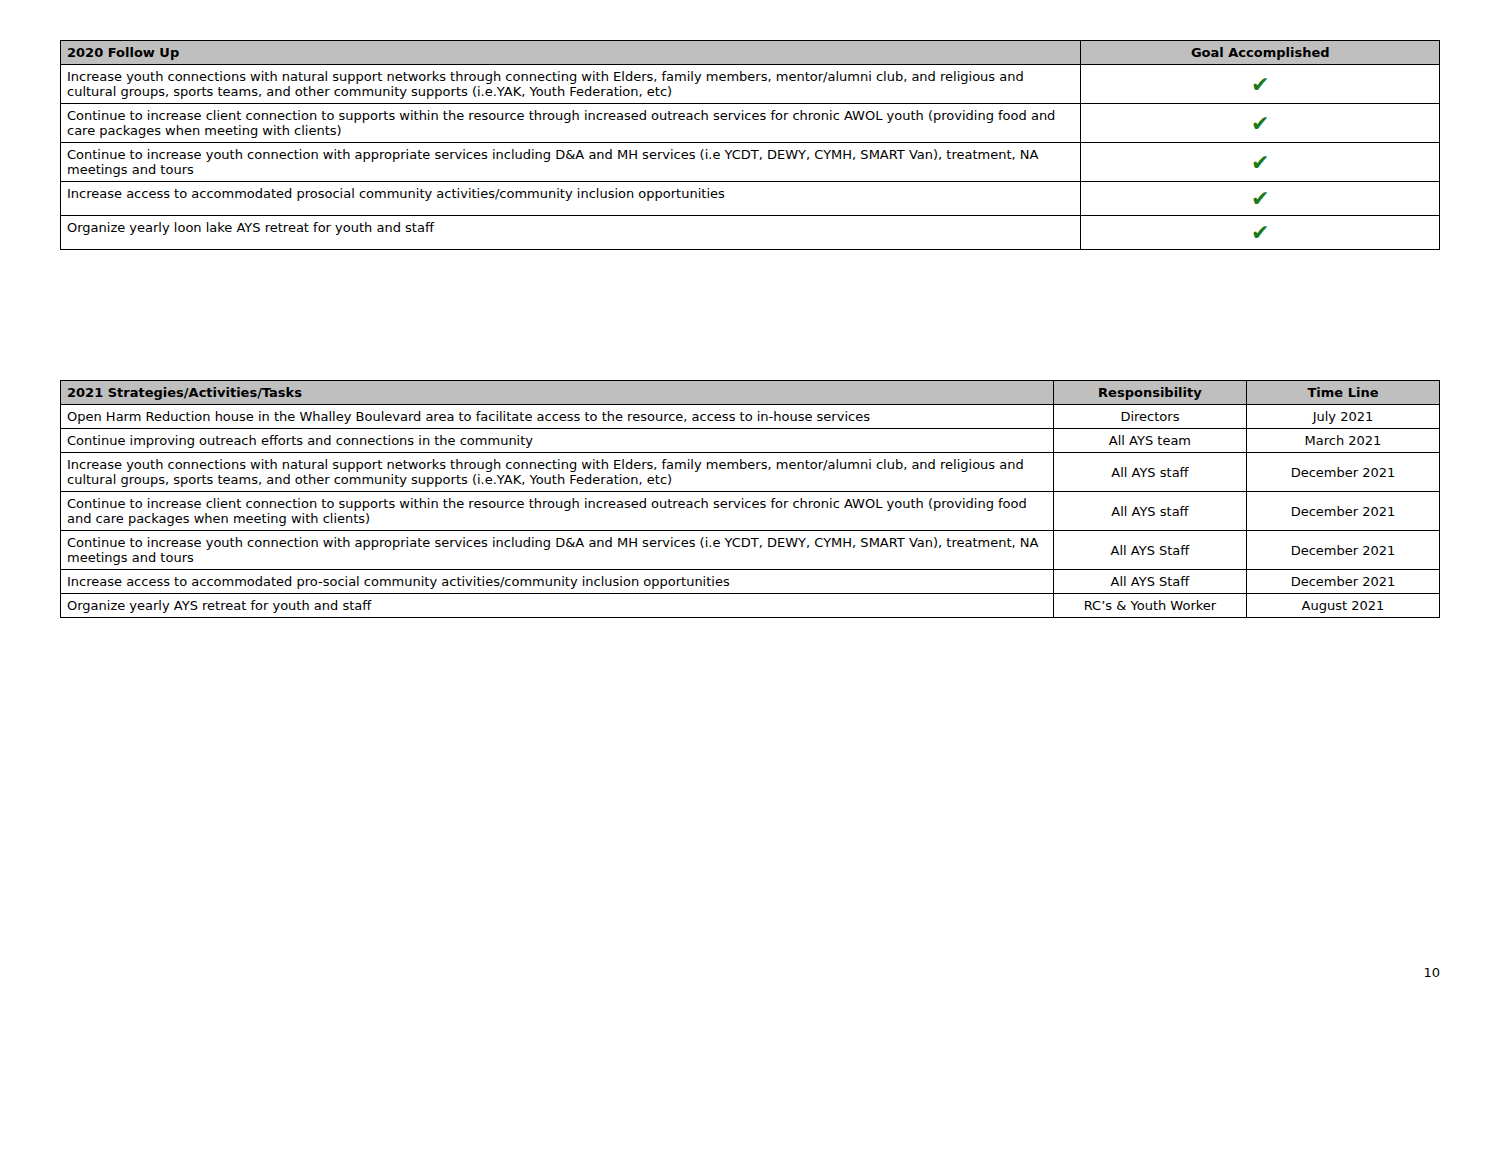| 2020 Follow Up | Goal Accomplished |
| --- | --- |
| Increase youth connections with natural support networks through connecting with Elders, family members, mentor/alumni club, and religious and cultural groups, sports teams, and other community supports (i.e.YAK, Youth Federation, etc) | ✔ |
| Continue to increase client connection to supports within the resource through increased outreach services for chronic AWOL youth (providing food and care packages when meeting with clients) | ✔ |
| Continue to increase youth connection with appropriate services including D&A and MH services (i.e YCDT, DEWY, CYMH, SMART Van), treatment, NA meetings and tours | ✔ |
| Increase access to accommodated prosocial community activities/community inclusion opportunities | ✔ |
| Organize yearly loon lake AYS retreat for youth and staff | ✔ |
| 2021 Strategies/Activities/Tasks | Responsibility | Time Line |
| --- | --- | --- |
| Open Harm Reduction house in the Whalley Boulevard area to facilitate access to the resource, access to in-house services | Directors | July 2021 |
| Continue improving outreach efforts and connections in the community | All AYS team | March 2021 |
| Increase youth connections with natural support networks through connecting with Elders, family members, mentor/alumni club, and religious and cultural groups, sports teams, and other community supports (i.e.YAK, Youth Federation, etc) | All AYS staff | December 2021 |
| Continue to increase client connection to supports within the resource through increased outreach services for chronic AWOL youth (providing food and care packages when meeting with clients) | All AYS staff | December 2021 |
| Continue to increase youth connection with appropriate services including D&A and MH services (i.e YCDT, DEWY, CYMH, SMART Van), treatment, NA meetings and tours | All AYS Staff | December 2021 |
| Increase access to accommodated pro-social community activities/community inclusion opportunities | All AYS Staff | December 2021 |
| Organize yearly AYS retreat for youth and staff | RC’s & Youth Worker | August 2021 |
10